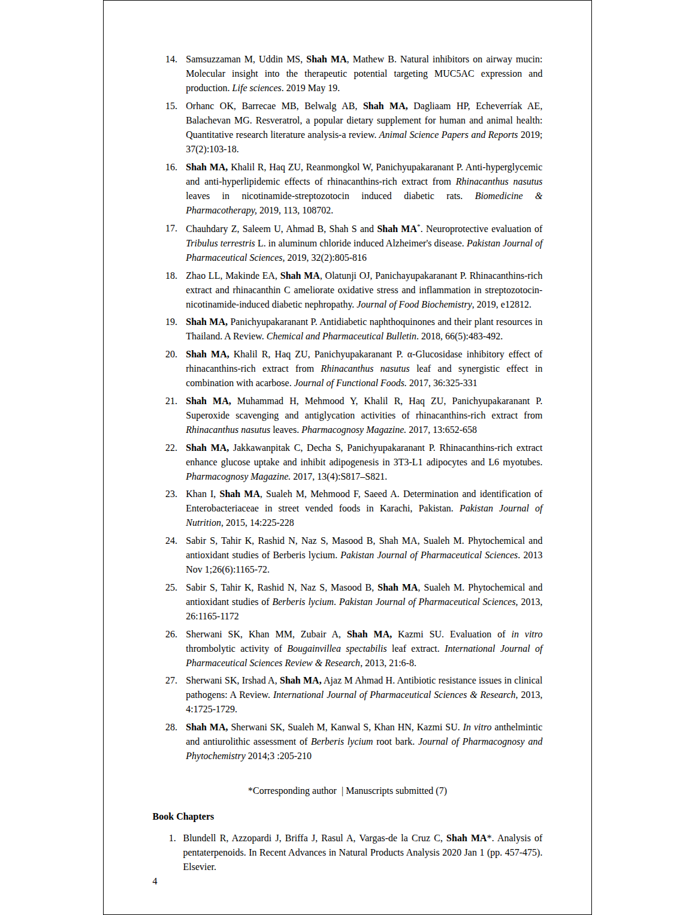Samsuzzaman M, Uddin MS, Shah MA, Mathew B. Natural inhibitors on airway mucin: Molecular insight into the therapeutic potential targeting MUC5AC expression and production. Life sciences. 2019 May 19.
Orhanc OK, Barrecae MB, Belwalg AB, Shah MA, Dagliaam HP, Echeverríak AE, Balachevan MG. Resveratrol, a popular dietary supplement for human and animal health: Quantitative research literature analysis-a review. Animal Science Papers and Reports 2019; 37(2):103-18.
Shah MA, Khalil R, Haq ZU, Reanmongkol W, Panichyupakaranant P. Anti-hyperglycemic and anti-hyperlipidemic effects of rhinacanthins-rich extract from Rhinacanthus nasutus leaves in nicotinamide-streptozotocin induced diabetic rats. Biomedicine & Pharmacotherapy, 2019, 113, 108702.
Chauhdary Z, Saleem U, Ahmad B, Shah S and Shah MA*. Neuroprotective evaluation of Tribulus terrestris L. in aluminum chloride induced Alzheimer's disease. Pakistan Journal of Pharmaceutical Sciences, 2019, 32(2):805-816
Zhao LL, Makinde EA, Shah MA, Olatunji OJ, Panichayupakaranant P. Rhinacanthins-rich extract and rhinacanthin C ameliorate oxidative stress and inflammation in streptozotocin-nicotinamide-induced diabetic nephropathy. Journal of Food Biochemistry, 2019, e12812.
Shah MA, Panichyupakaranant P. Antidiabetic naphthoquinones and their plant resources in Thailand. A Review. Chemical and Pharmaceutical Bulletin. 2018, 66(5):483-492.
Shah MA, Khalil R, Haq ZU, Panichyupakaranant P. α-Glucosidase inhibitory effect of rhinacanthins-rich extract from Rhinacanthus nasutus leaf and synergistic effect in combination with acarbose. Journal of Functional Foods. 2017, 36:325-331
Shah MA, Muhammad H, Mehmood Y, Khalil R, Haq ZU, Panichyupakaranant P. Superoxide scavenging and antiglycation activities of rhinacanthins-rich extract from Rhinacanthus nasutus leaves. Pharmacognosy Magazine. 2017, 13:652-658
Shah MA, Jakkawanpitak C, Decha S, Panichyupakaranant P. Rhinacanthins-rich extract enhance glucose uptake and inhibit adipogenesis in 3T3-L1 adipocytes and L6 myotubes. Pharmacognosy Magazine. 2017, 13(4):S817–S821.
Khan I, Shah MA, Sualeh M, Mehmood F, Saeed A. Determination and identification of Enterobacteriaceae in street vended foods in Karachi, Pakistan. Pakistan Journal of Nutrition, 2015, 14:225-228
Sabir S, Tahir K, Rashid N, Naz S, Masood B, Shah MA, Sualeh M. Phytochemical and antioxidant studies of Berberis lycium. Pakistan Journal of Pharmaceutical Sciences. 2013 Nov 1;26(6):1165-72.
Sabir S, Tahir K, Rashid N, Naz S, Masood B, Shah MA, Sualeh M. Phytochemical and antioxidant studies of Berberis lycium. Pakistan Journal of Pharmaceutical Sciences, 2013, 26:1165-1172
Sherwani SK, Khan MM, Zubair A, Shah MA, Kazmi SU. Evaluation of in vitro thrombolytic activity of Bougainvillea spectabilis leaf extract. International Journal of Pharmaceutical Sciences Review & Research, 2013, 21:6-8.
Sherwani SK, Irshad A, Shah MA, Ajaz M Ahmad H. Antibiotic resistance issues in clinical pathogens: A Review. International Journal of Pharmaceutical Sciences & Research, 2013, 4:1725-1729.
Shah MA, Sherwani SK, Sualeh M, Kanwal S, Khan HN, Kazmi SU. In vitro anthelmintic and antiurolithic assessment of Berberis lycium root bark. Journal of Pharmacognosy and Phytochemistry 2014;3 :205-210
*Corresponding author | Manuscripts submitted (7)
Book Chapters
Blundell R, Azzopardi J, Briffa J, Rasul A, Vargas-de la Cruz C, Shah MA*. Analysis of pentaterpenoids. In Recent Advances in Natural Products Analysis 2020 Jan 1 (pp. 457-475). Elsevier.
4